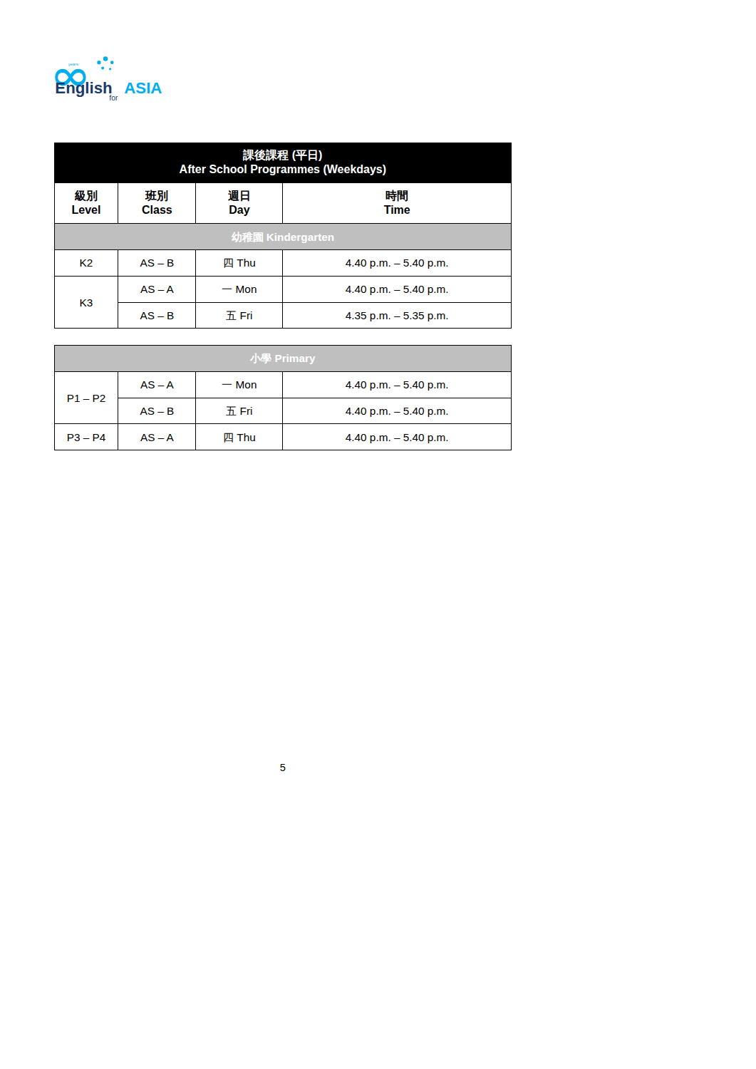years English ASIA for
| 課後課程 (平日) After School Programmes (Weekdays) |
| 級別 Level | 班別 Class | 週日 Day | 時間 Time |
| 幼稚園 Kindergarten |
| K2 | AS – B | 四 Thu | 4.40 p.m. – 5.40 p.m. |
| K3 | AS – A | 一 Mon | 4.40 p.m. – 5.40 p.m. |
| AS – B | 五 Fri | 4.35 p.m. – 5.35 p.m. |
| 小學 Primary |
| P1 – P2 | AS – A | 一 Mon | 4.40 p.m. – 5.40 p.m. |
| AS – B | 五 Fri | 4.40 p.m. – 5.40 p.m. |
| P3 – P4 | AS – A | 四 Thu | 4.40 p.m. – 5.40 p.m. |
5